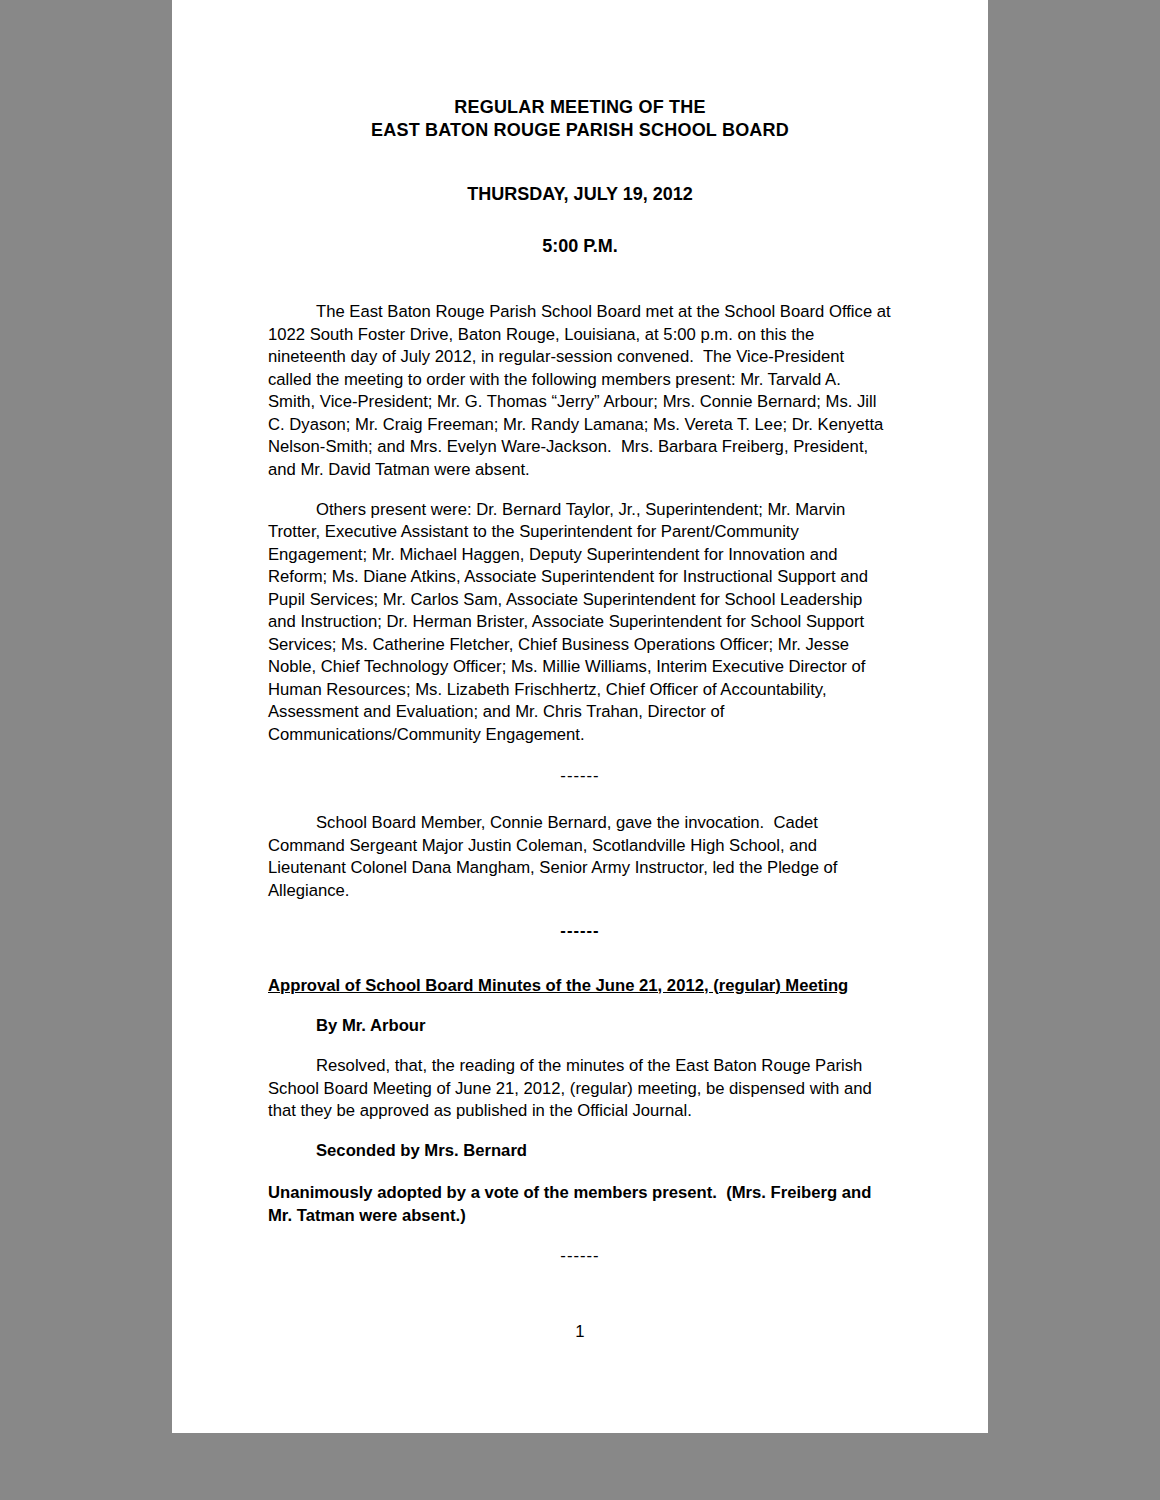REGULAR MEETING OF THE
EAST BATON ROUGE PARISH SCHOOL BOARD
THURSDAY, JULY 19, 2012
5:00 P.M.
The East Baton Rouge Parish School Board met at the School Board Office at 1022 South Foster Drive, Baton Rouge, Louisiana, at 5:00 p.m. on this the nineteenth day of July 2012, in regular-session convened. The Vice-President called the meeting to order with the following members present: Mr. Tarvald A. Smith, Vice-President; Mr. G. Thomas “Jerry” Arbour; Mrs. Connie Bernard; Ms. Jill C. Dyason; Mr. Craig Freeman; Mr. Randy Lamana; Ms. Vereta T. Lee; Dr. Kenyetta Nelson-Smith; and Mrs. Evelyn Ware-Jackson. Mrs. Barbara Freiberg, President, and Mr. David Tatman were absent.
Others present were: Dr. Bernard Taylor, Jr., Superintendent; Mr. Marvin Trotter, Executive Assistant to the Superintendent for Parent/Community Engagement; Mr. Michael Haggen, Deputy Superintendent for Innovation and Reform; Ms. Diane Atkins, Associate Superintendent for Instructional Support and Pupil Services; Mr. Carlos Sam, Associate Superintendent for School Leadership and Instruction; Dr. Herman Brister, Associate Superintendent for School Support Services; Ms. Catherine Fletcher, Chief Business Operations Officer; Mr. Jesse Noble, Chief Technology Officer; Ms. Millie Williams, Interim Executive Director of Human Resources; Ms. Lizabeth Frischhertz, Chief Officer of Accountability, Assessment and Evaluation; and Mr. Chris Trahan, Director of Communications/Community Engagement.
------
School Board Member, Connie Bernard, gave the invocation. Cadet Command Sergeant Major Justin Coleman, Scotlandville High School, and Lieutenant Colonel Dana Mangham, Senior Army Instructor, led the Pledge of Allegiance.
------
Approval of School Board Minutes of the June 21, 2012, (regular) Meeting
By Mr. Arbour
Resolved, that, the reading of the minutes of the East Baton Rouge Parish School Board Meeting of June 21, 2012, (regular) meeting, be dispensed with and that they be approved as published in the Official Journal.
Seconded by Mrs. Bernard
Unanimously adopted by a vote of the members present. (Mrs. Freiberg and Mr. Tatman were absent.)
------
1